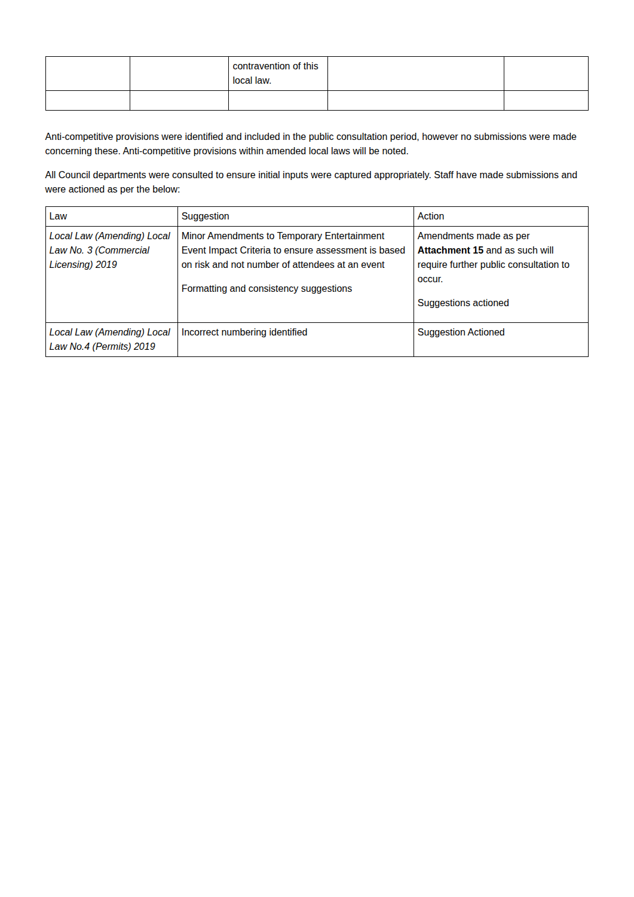| | | contravention of this local law. | | |
Anti-competitive provisions were identified and included in the public consultation period, however no submissions were made concerning these. Anti-competitive provisions within amended local laws will be noted.
All Council departments were consulted to ensure initial inputs were captured appropriately. Staff have made submissions and were actioned as per the below:
| Law | Suggestion | Action |
| --- | --- | --- |
| Local Law (Amending) Local Law No. 3 (Commercial Licensing) 2019 | Minor Amendments to Temporary Entertainment Event Impact Criteria to ensure assessment is based on risk and not number of attendees at an event Formatting and consistency suggestions | Amendments made as per Attachment 15 and as such will require further public consultation to occur. Suggestions actioned |
| Local Law (Amending) Local Law No.4 (Permits) 2019 | Incorrect numbering identified | Suggestion Actioned |